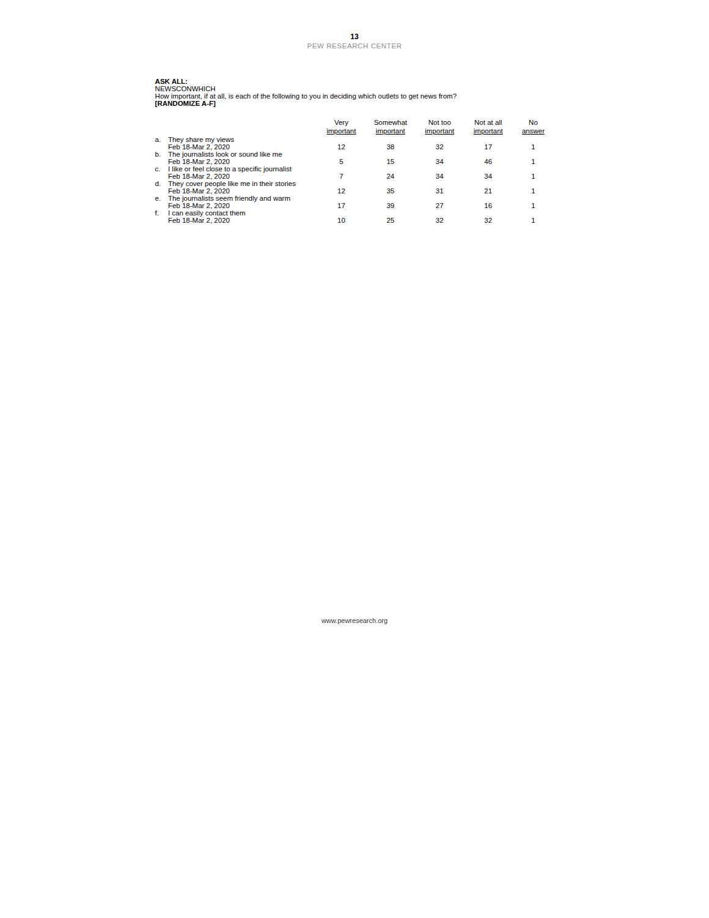13
PEW RESEARCH CENTER
ASK ALL:
NEWSCONWHICH How important, if at all, is each of the following to you in deciding which outlets to get news from? [RANDOMIZE A-F]
| | | Very important | Somewhat important | Not too important | Not at all important | No answer |
| a. | They share my views |
| | Feb 18-Mar 2, 2020 | 12 | 38 | 32 | 17 | 1 |
| b. | The journalists look or sound like me |
| | Feb 18-Mar 2, 2020 | 5 | 15 | 34 | 46 | 1 |
| c. | I like or feel close to a specific journalist |
| | Feb 18-Mar 2, 2020 | 7 | 24 | 34 | 34 | 1 |
| d. | They cover people like me in their stories |
| | Feb 18-Mar 2, 2020 | 12 | 35 | 31 | 21 | 1 |
| e. | The journalists seem friendly and warm |
| | Feb 18-Mar 2, 2020 | 17 | 39 | 27 | 16 | 1 |
| f. | I can easily contact them |
| | Feb 18-Mar 2, 2020 | 10 | 25 | 32 | 32 | 1 |
www.pewresearch.org